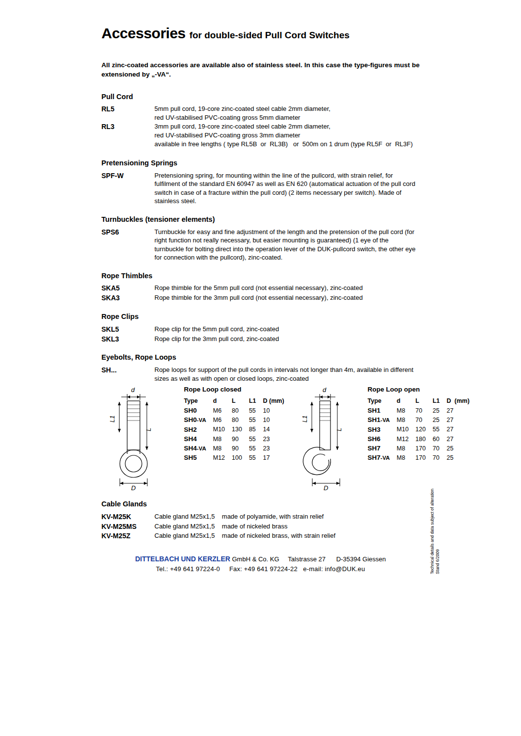Accessories for double-sided Pull Cord Switches
All zinc-coated accessories are available also of stainless steel. In this case the type-figures must be extensioned by „-VA“.
Pull Cord
| RL5 | 5mm pull cord, 19-core zinc-coated steel cable 2mm diameter, red UV-stabilised PVC-coating gross 5mm diameter |
| RL3 | 3mm pull cord, 19-core zinc-coated steel cable 2mm diameter, red UV-stabilised PVC-coating gross 3mm diameter |
| | available in free lengths ( type RL5B or RL3B) or 500m on 1 drum (type RL5F or RL3F) |
Pretensioning Springs
| SPF-W | Pretensioning spring, for mounting within the line of the pullcord, with strain relief, for fulfilment of the standard EN 60947 as well as EN 620 (automatical actuation of the pull cord switch in case of a fracture within the pull cord) (2 items necessary per switch). Made of stainless steel. |
Turnbuckles (tensioner elements)
| SPS6 | Turnbuckle for easy and fine adjustment of the length and the pretension of the pull cord (for right function not really necessary, but easier mounting is guaranteed) (1 eye of the turnbuckle for bolting direct into the operation lever of the DUK-pullcord switch, the other eye for connection with the pullcord), zinc-coated. |
Rope Thimbles
| SKA5 | Rope thimble for the 5mm pull cord (not essential necessary), zinc-coated |
| SKA3 | Rope thimble for the 3mm pull cord (not essential necessary), zinc-coated |
Rope Clips
| SKL5 | Rope clip for the 5mm pull cord, zinc-coated |
| SKL3 | Rope clip for the 3mm pull cord, zinc-coated |
Eyebolts, Rope Loops
| SH... | Rope loops for support of the pull cords in intervals not longer than 4m, available in different sizes as well as with open or closed loops, zinc-coated |
d L1 L D
Rope Loop closed
| Type | d | L | L1 | D (mm) |
| --- | --- | --- | --- | --- |
| SH0 | M6 | 80 | 55 | 10 |
| SH0 -VA | M6 | 80 | 55 | 10 |
| SH2 | M10 | 130 | 85 | 14 |
| SH4 | M8 | 90 | 55 | 23 |
| SH4 -VA | M8 | 90 | 55 | 23 |
| SH5 | M12 | 100 | 55 | 17 |
d L1 L D
Rope Loop open
| Type | d | L | L1 | D (mm) |
| --- | --- | --- | --- | --- |
| SH1 | M8 | 70 | 25 | 27 |
| SH1 -VA | M8 | 70 | 25 | 27 |
| SH3 | M10 | 120 | 55 | 27 |
| SH6 | M12 | 180 | 60 | 27 |
| SH7 | M8 | 170 | 70 | 25 |
| SH7 -VA | M8 | 170 | 70 | 25 |
Cable Glands
| KV-M25K | Cable gland M25x1,5 made of polyamide, with strain relief |
| KV-M25MS | Cable gland M25x1,5 made of nickeled brass |
| KV-M25Z | Cable gland M25x1,5 made of nickeled brass, with strain relief |
DITTELBACH UND KERZLER GmbH & Co. KG Talstrasse 27 D-35394 Giessen
Tel.: +49 641 97224-0 Fax: +49 641 97224-22 e-mail: info@DUK.eu
Technical details and data subject of alteration
Stand 6/2009